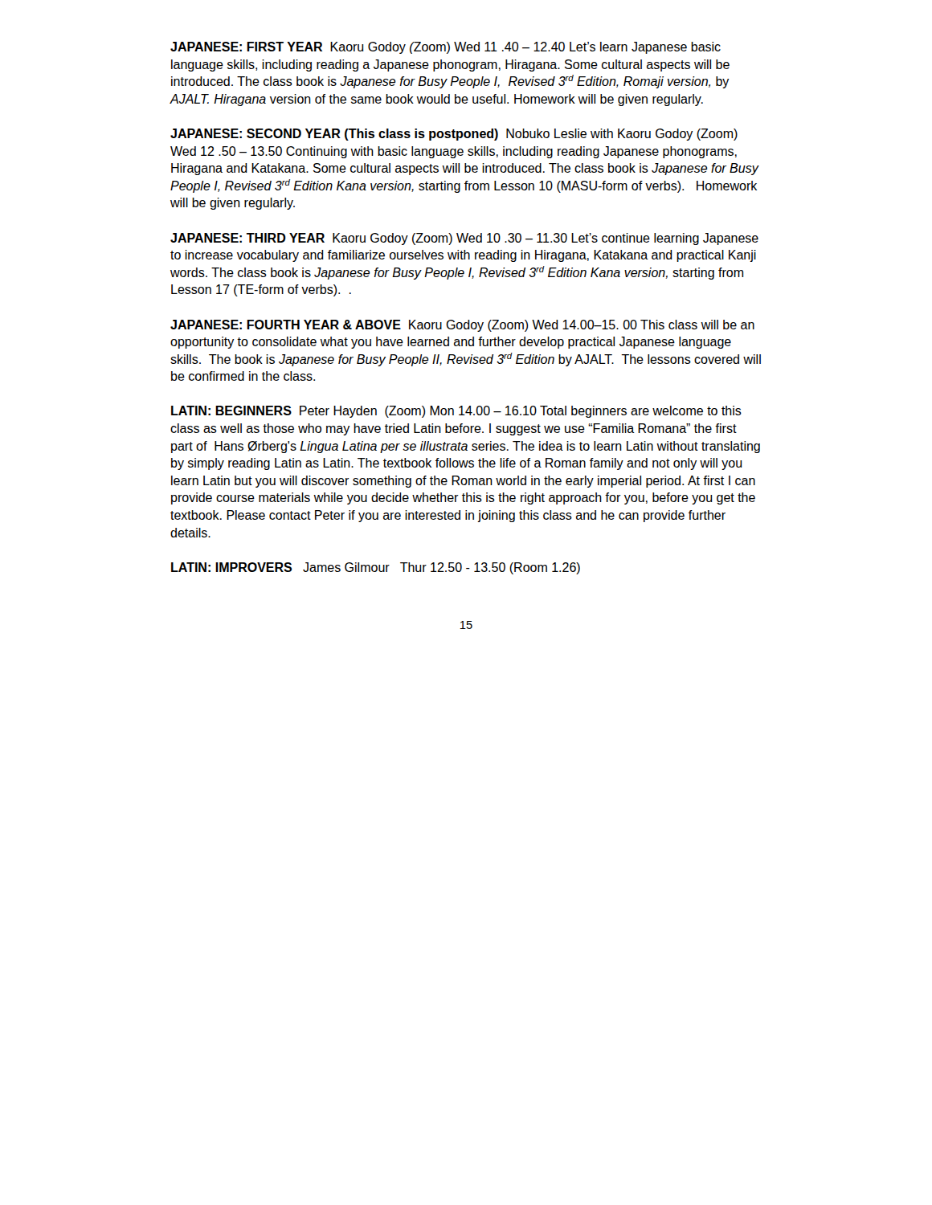JAPANESE: FIRST YEAR Kaoru Godoy (Zoom) Wed 11 .40 – 12.40 Let’s learn Japanese basic language skills, including reading a Japanese phonogram, Hiragana. Some cultural aspects will be introduced. The class book is Japanese for Busy People I, Revised 3rd Edition, Romaji version, by AJALT. Hiragana version of the same book would be useful. Homework will be given regularly.
JAPANESE: SECOND YEAR (This class is postponed) Nobuko Leslie with Kaoru Godoy (Zoom) Wed 12 .50 – 13.50 Continuing with basic language skills, including reading Japanese phonograms, Hiragana and Katakana. Some cultural aspects will be introduced. The class book is Japanese for Busy People I, Revised 3rd Edition Kana version, starting from Lesson 10 (MASU-form of verbs). Homework will be given regularly.
JAPANESE: THIRD YEAR Kaoru Godoy (Zoom) Wed 10 .30 – 11.30 Let’s continue learning Japanese to increase vocabulary and familiarize ourselves with reading in Hiragana, Katakana and practical Kanji words. The class book is Japanese for Busy People I, Revised 3rd Edition Kana version, starting from Lesson 17 (TE-form of verbs). .
JAPANESE: FOURTH YEAR & ABOVE Kaoru Godoy (Zoom) Wed 14.00–15. 00 This class will be an opportunity to consolidate what you have learned and further develop practical Japanese language skills. The book is Japanese for Busy People II, Revised 3rd Edition by AJALT. The lessons covered will be confirmed in the class.
LATIN: BEGINNERS Peter Hayden (Zoom) Mon 14.00 – 16.10 Total beginners are welcome to this class as well as those who may have tried Latin before. I suggest we use “Familia Romana” the first part of Hans Ørberg's Lingua Latina per se illustrata series. The idea is to learn Latin without translating by simply reading Latin as Latin. The textbook follows the life of a Roman family and not only will you learn Latin but you will discover something of the Roman world in the early imperial period. At first I can provide course materials while you decide whether this is the right approach for you, before you get the textbook. Please contact Peter if you are interested in joining this class and he can provide further details.
LATIN: IMPROVERS James Gilmour Thur 12.50 - 13.50 (Room 1.26)
15